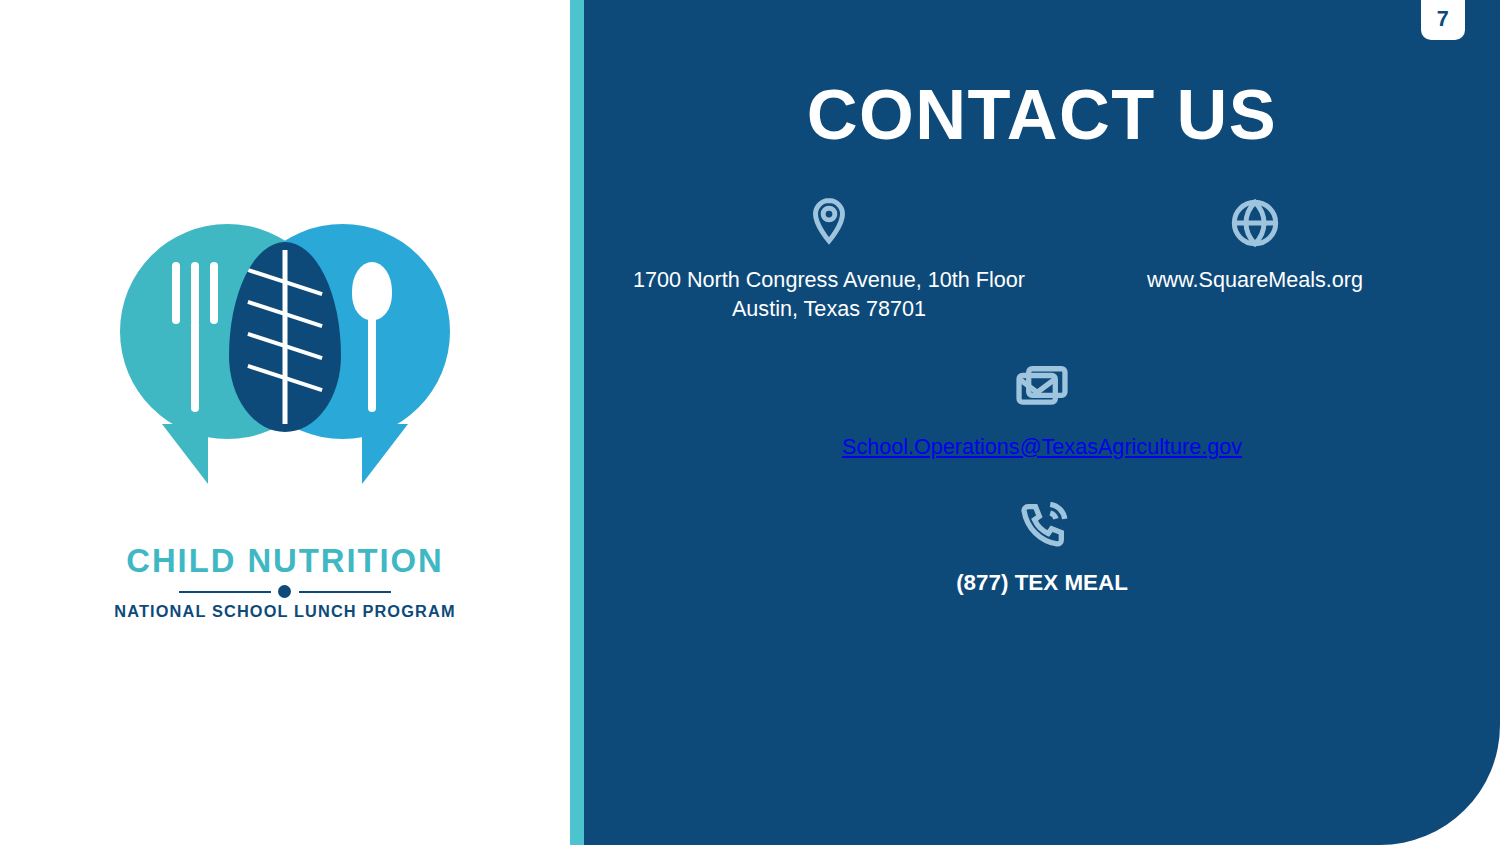CHILD NUTRITION
NATIONAL SCHOOL LUNCH PROGRAM
7
CONTACT US
1700 North Congress Avenue, 10th Floor
Austin, Texas 78701
www.SquareMeals.org
School.Operations@TexasAgriculture.gov
(877) TEX MEAL